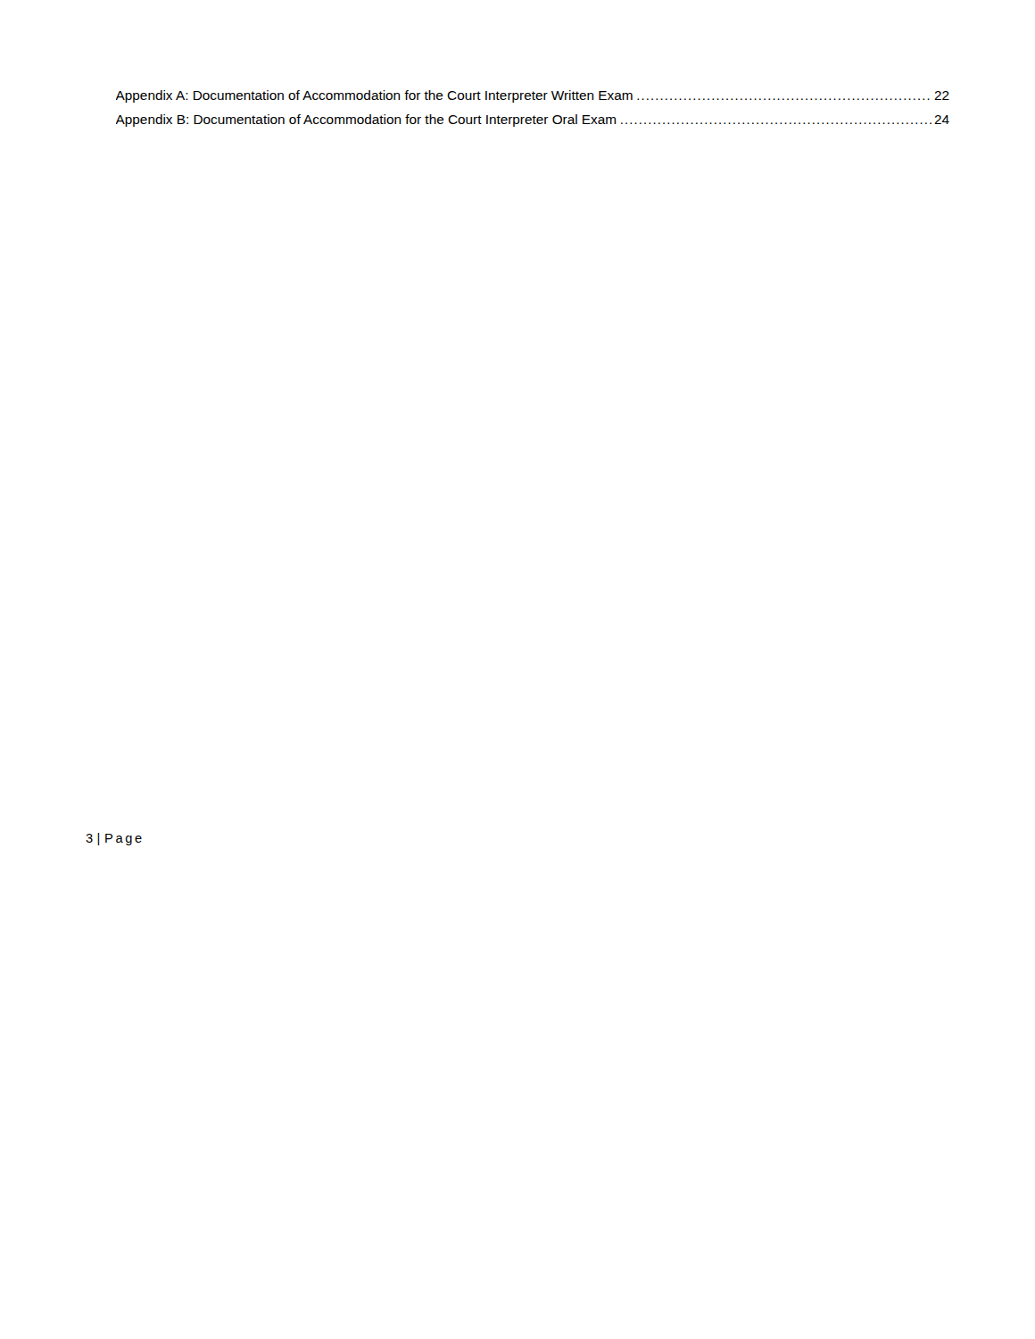Appendix A: Documentation of Accommodation for the Court Interpreter Written Exam .................................................................................................................. 22
Appendix B: Documentation of Accommodation for the Court Interpreter Oral Exam .................................................................................................................. 24
3 | Page